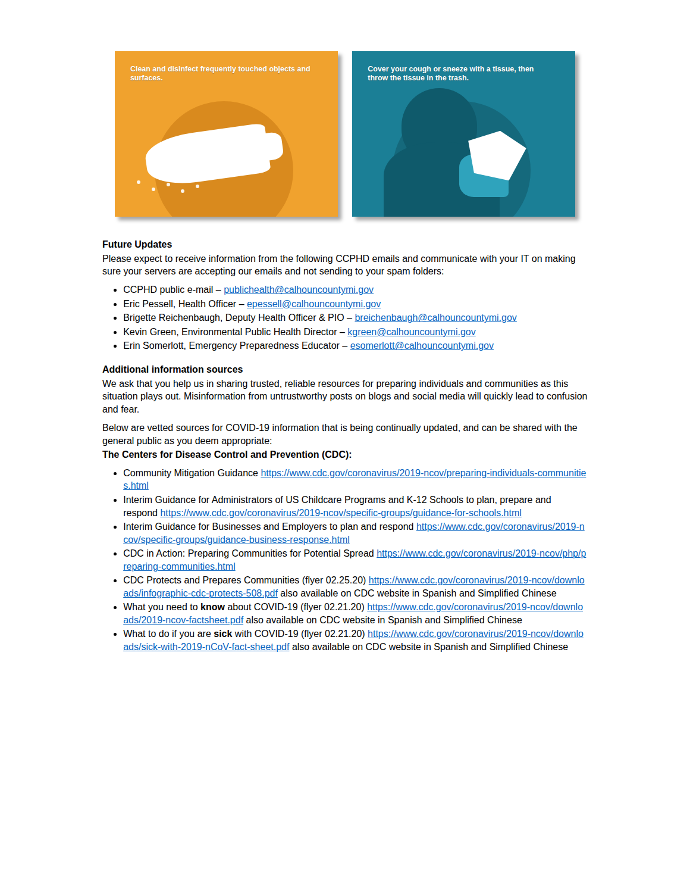Clean and disinfect frequently touched objects and surfaces.
Cover your cough or sneeze with a tissue, then throw the tissue in the trash.
Future Updates
Please expect to receive information from the following CCPHD emails and communicate with your IT on making sure your servers are accepting our emails and not sending to your spam folders:
CCPHD public e-mail – publichealth@calhouncountymi.gov
Eric Pessell, Health Officer – epessell@calhouncountymi.gov
Brigette Reichenbaugh, Deputy Health Officer & PIO – breichenbaugh@calhouncountymi.gov
Kevin Green, Environmental Public Health Director – kgreen@calhouncountymi.gov
Erin Somerlott, Emergency Preparedness Educator – esomerlott@calhouncountymi.gov
Additional information sources
We ask that you help us in sharing trusted, reliable resources for preparing individuals and communities as this situation plays out. Misinformation from untrustworthy posts on blogs and social media will quickly lead to confusion and fear.
Below are vetted sources for COVID-19 information that is being continually updated, and can be shared with the general public as you deem appropriate:
The Centers for Disease Control and Prevention (CDC):
Community Mitigation Guidance https://www.cdc.gov/coronavirus/2019-ncov/preparing-individuals-communities.html
Interim Guidance for Administrators of US Childcare Programs and K-12 Schools to plan, prepare and respond https://www.cdc.gov/coronavirus/2019-ncov/specific-groups/guidance-for-schools.html
Interim Guidance for Businesses and Employers to plan and respond https://www.cdc.gov/coronavirus/2019-ncov/specific-groups/guidance-business-response.html
CDC in Action: Preparing Communities for Potential Spread https://www.cdc.gov/coronavirus/2019-ncov/php/preparing-communities.html
CDC Protects and Prepares Communities (flyer 02.25.20) https://www.cdc.gov/coronavirus/2019-ncov/downloads/infographic-cdc-protects-508.pdf also available on CDC website in Spanish and Simplified Chinese
What you need to know about COVID-19 (flyer 02.21.20) https://www.cdc.gov/coronavirus/2019-ncov/downloads/2019-ncov-factsheet.pdf also available on CDC website in Spanish and Simplified Chinese
What to do if you are sick with COVID-19 (flyer 02.21.20) https://www.cdc.gov/coronavirus/2019-ncov/downloads/sick-with-2019-nCoV-fact-sheet.pdf also available on CDC website in Spanish and Simplified Chinese